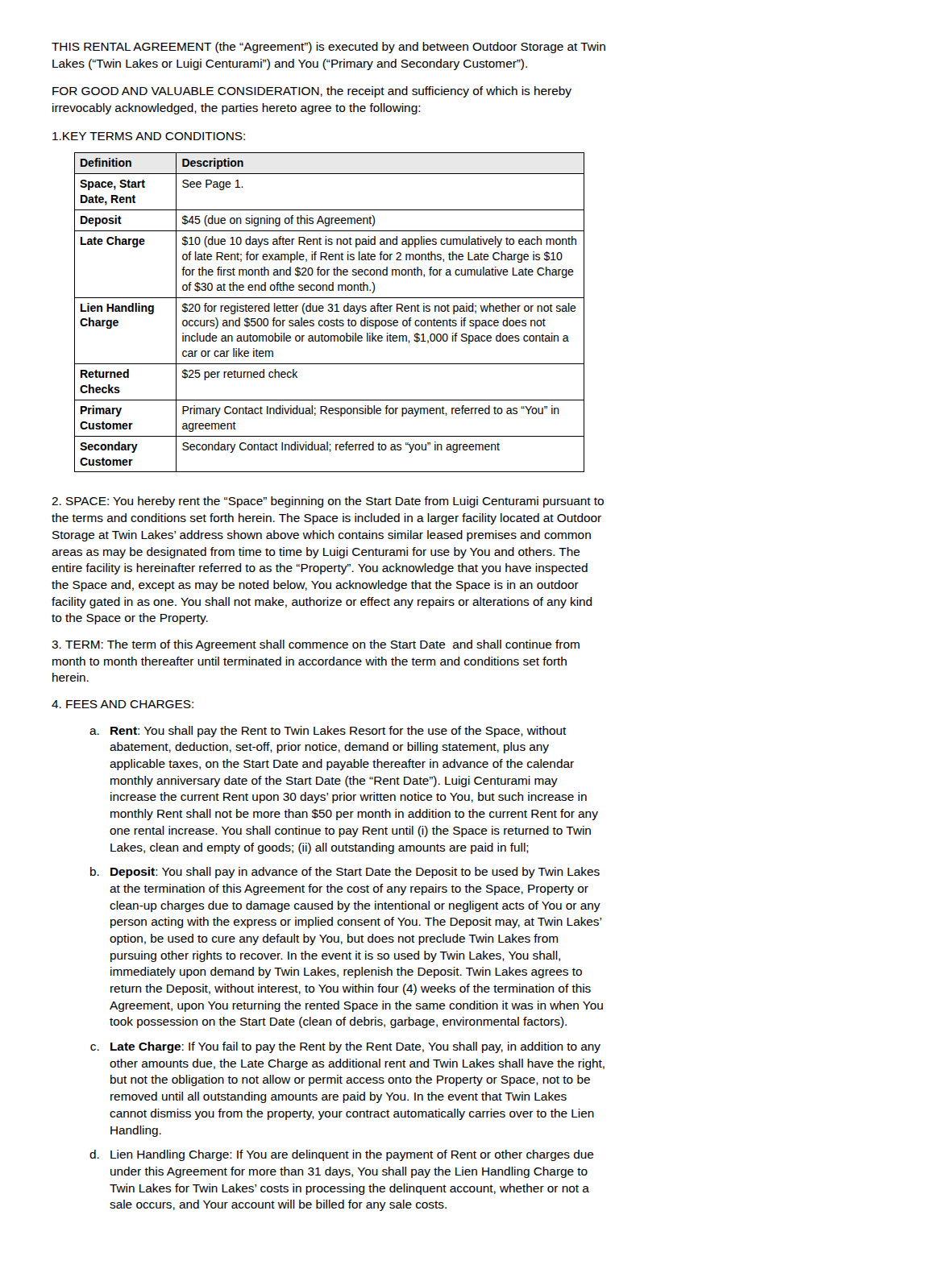THIS RENTAL AGREEMENT (the “Agreement”) is executed by and between Outdoor Storage at Twin Lakes (“Twin Lakes or Luigi Centurami”) and You (“Primary and Secondary Customer”).
FOR GOOD AND VALUABLE CONSIDERATION, the receipt and sufficiency of which is hereby irrevocably acknowledged, the parties hereto agree to the following:
1.KEY TERMS AND CONDITIONS:
| Definition | Description |
| --- | --- |
| Space, Start Date, Rent | See Page 1. |
| Deposit | $45 (due on signing of this Agreement) |
| Late Charge | $10 (due 10 days after Rent is not paid and applies cumulatively to each month of late Rent; for example, if Rent is late for 2 months, the Late Charge is $10 for the first month and $20 for the second month, for a cumulative Late Charge of $30 at the end ofthe second month.) |
| Lien Handling Charge | $20 for registered letter (due 31 days after Rent is not paid; whether or not sale occurs) and $500 for sales costs to dispose of contents if space does not include an automobile or automobile like item, $1,000 if Space does contain a car or car like item |
| Returned Checks | $25 per returned check |
| Primary Customer | Primary Contact Individual; Responsible for payment, referred to as “You” in agreement |
| Secondary Customer | Secondary Contact Individual; referred to as “you” in agreement |
2. SPACE: You hereby rent the “Space” beginning on the Start Date from Luigi Centurami pursuant to the terms and conditions set forth herein. The Space is included in a larger facility located at Outdoor Storage at Twin Lakes’ address shown above which contains similar leased premises and common areas as may be designated from time to time by Luigi Centurami for use by You and others. The entire facility is hereinafter referred to as the “Property”. You acknowledge that you have inspected the Space and, except as may be noted below, You acknowledge that the Space is in an outdoor facility gated in as one. You shall not make, authorize or effect any repairs or alterations of any kind to the Space or the Property.
3. TERM: The term of this Agreement shall commence on the Start Date and shall continue from month to month thereafter until terminated in accordance with the term and conditions set forth herein.
4. FEES AND CHARGES:
Rent: You shall pay the Rent to Twin Lakes Resort for the use of the Space, without abatement, deduction, set-off, prior notice, demand or billing statement, plus any applicable taxes, on the Start Date and payable thereafter in advance of the calendar monthly anniversary date of the Start Date (the “Rent Date”). Luigi Centurami may increase the current Rent upon 30 days’ prior written notice to You, but such increase in monthly Rent shall not be more than $50 per month in addition to the current Rent for any one rental increase. You shall continue to pay Rent until (i) the Space is returned to Twin Lakes, clean and empty of goods; (ii) all outstanding amounts are paid in full;
Deposit: You shall pay in advance of the Start Date the Deposit to be used by Twin Lakes at the termination of this Agreement for the cost of any repairs to the Space, Property or clean-up charges due to damage caused by the intentional or negligent acts of You or any person acting with the express or implied consent of You. The Deposit may, at Twin Lakes’ option, be used to cure any default by You, but does not preclude Twin Lakes from pursuing other rights to recover. In the event it is so used by Twin Lakes, You shall, immediately upon demand by Twin Lakes, replenish the Deposit. Twin Lakes agrees to return the Deposit, without interest, to You within four (4) weeks of the termination of this Agreement, upon You returning the rented Space in the same condition it was in when You took possession on the Start Date (clean of debris, garbage, environmental factors).
Late Charge: If You fail to pay the Rent by the Rent Date, You shall pay, in addition to any other amounts due, the Late Charge as additional rent and Twin Lakes shall have the right, but not the obligation to not allow or permit access onto the Property or Space, not to be removed until all outstanding amounts are paid by You. In the event that Twin Lakes cannot dismiss you from the property, your contract automatically carries over to the Lien Handling.
Lien Handling Charge: If You are delinquent in the payment of Rent or other charges due under this Agreement for more than 31 days, You shall pay the Lien Handling Charge to Twin Lakes for Twin Lakes’ costs in processing the delinquent account, whether or not a sale occurs, and Your account will be billed for any sale costs.